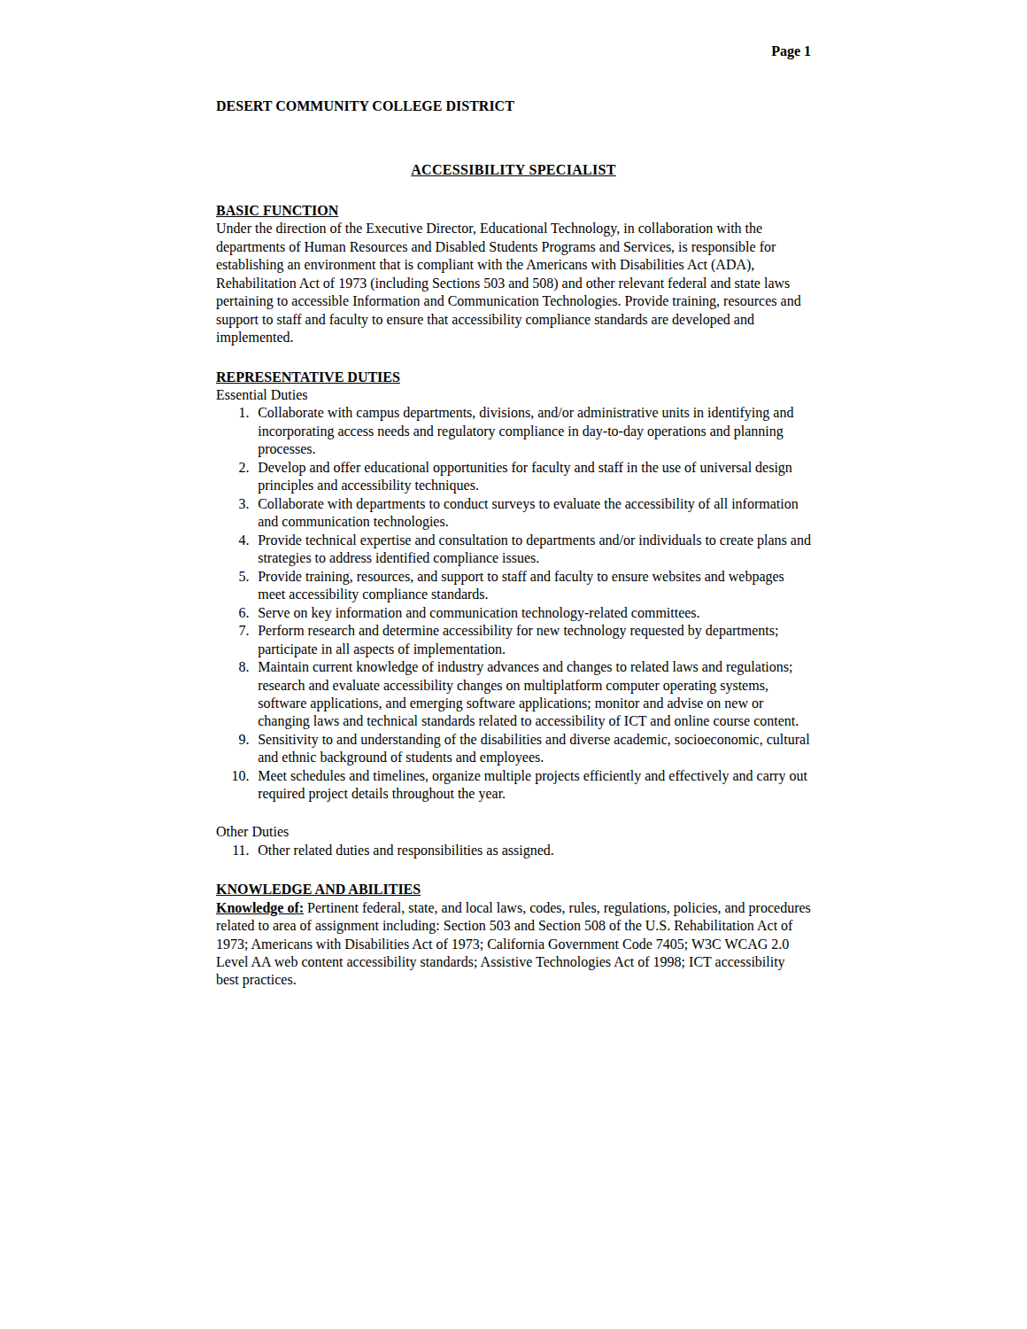Page 1
DESERT COMMUNITY COLLEGE DISTRICT
ACCESSIBILITY SPECIALIST
BASIC FUNCTION
Under the direction of the Executive Director, Educational Technology, in collaboration with the departments of Human Resources and Disabled Students Programs and Services, is responsible for establishing an environment that is compliant with the Americans with Disabilities Act (ADA), Rehabilitation Act of 1973 (including Sections 503 and 508) and other relevant federal and state laws pertaining to accessible Information and Communication Technologies. Provide training, resources and support to staff and faculty to ensure that accessibility compliance standards are developed and implemented.
REPRESENTATIVE DUTIES
Essential Duties
Collaborate with campus departments, divisions, and/or administrative units in identifying and incorporating access needs and regulatory compliance in day-to-day operations and planning processes.
Develop and offer educational opportunities for faculty and staff in the use of universal design principles and accessibility techniques.
Collaborate with departments to conduct surveys to evaluate the accessibility of all information and communication technologies.
Provide technical expertise and consultation to departments and/or individuals to create plans and strategies to address identified compliance issues.
Provide training, resources, and support to staff and faculty to ensure websites and webpages meet accessibility compliance standards.
Serve on key information and communication technology-related committees.
Perform research and determine accessibility for new technology requested by departments; participate in all aspects of implementation.
Maintain current knowledge of industry advances and changes to related laws and regulations; research and evaluate accessibility changes on multiplatform computer operating systems, software applications, and emerging software applications; monitor and advise on new or changing laws and technical standards related to accessibility of ICT and online course content.
Sensitivity to and understanding of the disabilities and diverse academic, socioeconomic, cultural and ethnic background of students and employees.
Meet schedules and timelines, organize multiple projects efficiently and effectively and carry out required project details throughout the year.
Other Duties
Other related duties and responsibilities as assigned.
KNOWLEDGE AND ABILITIES
Knowledge of: Pertinent federal, state, and local laws, codes, rules, regulations, policies, and procedures related to area of assignment including: Section 503 and Section 508 of the U.S. Rehabilitation Act of 1973; Americans with Disabilities Act of 1973; California Government Code 7405; W3C WCAG 2.0 Level AA web content accessibility standards; Assistive Technologies Act of 1998; ICT accessibility best practices.